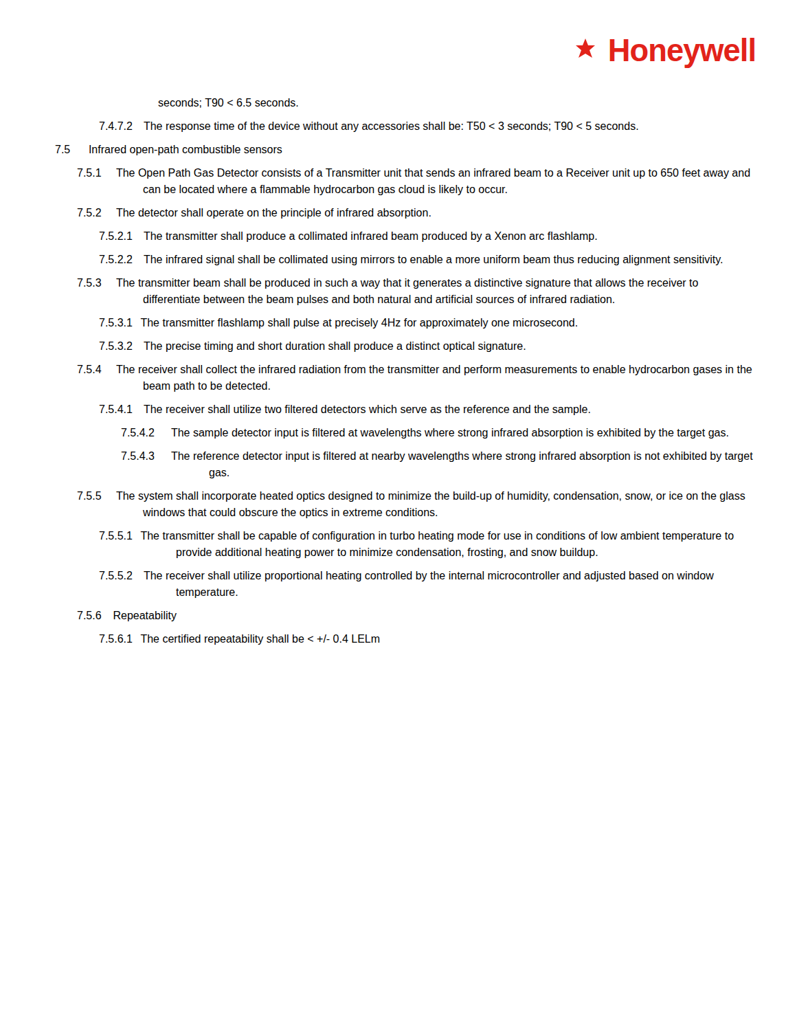Honeywell
seconds; T90 < 6.5 seconds.
7.4.7.2 The response time of the device without any accessories shall be: T50 < 3 seconds; T90 < 5 seconds.
7.5 Infrared open-path combustible sensors
7.5.1 The Open Path Gas Detector consists of a Transmitter unit that sends an infrared beam to a Receiver unit up to 650 feet away and can be located where a flammable hydrocarbon gas cloud is likely to occur.
7.5.2 The detector shall operate on the principle of infrared absorption.
7.5.2.1 The transmitter shall produce a collimated infrared beam produced by a Xenon arc flashlamp.
7.5.2.2 The infrared signal shall be collimated using mirrors to enable a more uniform beam thus reducing alignment sensitivity.
7.5.3 The transmitter beam shall be produced in such a way that it generates a distinctive signature that allows the receiver to differentiate between the beam pulses and both natural and artificial sources of infrared radiation.
7.5.3.1 The transmitter flashlamp shall pulse at precisely 4Hz for approximately one microsecond.
7.5.3.2 The precise timing and short duration shall produce a distinct optical signature.
7.5.4 The receiver shall collect the infrared radiation from the transmitter and perform measurements to enable hydrocarbon gases in the beam path to be detected.
7.5.4.1 The receiver shall utilize two filtered detectors which serve as the reference and the sample.
7.5.4.2 The sample detector input is filtered at wavelengths where strong infrared absorption is exhibited by the target gas.
7.5.4.3 The reference detector input is filtered at nearby wavelengths where strong infrared absorption is not exhibited by target gas.
7.5.5 The system shall incorporate heated optics designed to minimize the build-up of humidity, condensation, snow, or ice on the glass windows that could obscure the optics in extreme conditions.
7.5.5.1 The transmitter shall be capable of configuration in turbo heating mode for use in conditions of low ambient temperature to provide additional heating power to minimize condensation, frosting, and snow buildup.
7.5.5.2 The receiver shall utilize proportional heating controlled by the internal microcontroller and adjusted based on window temperature.
7.5.6 Repeatability
7.5.6.1 The certified repeatability shall be < +/- 0.4 LELm